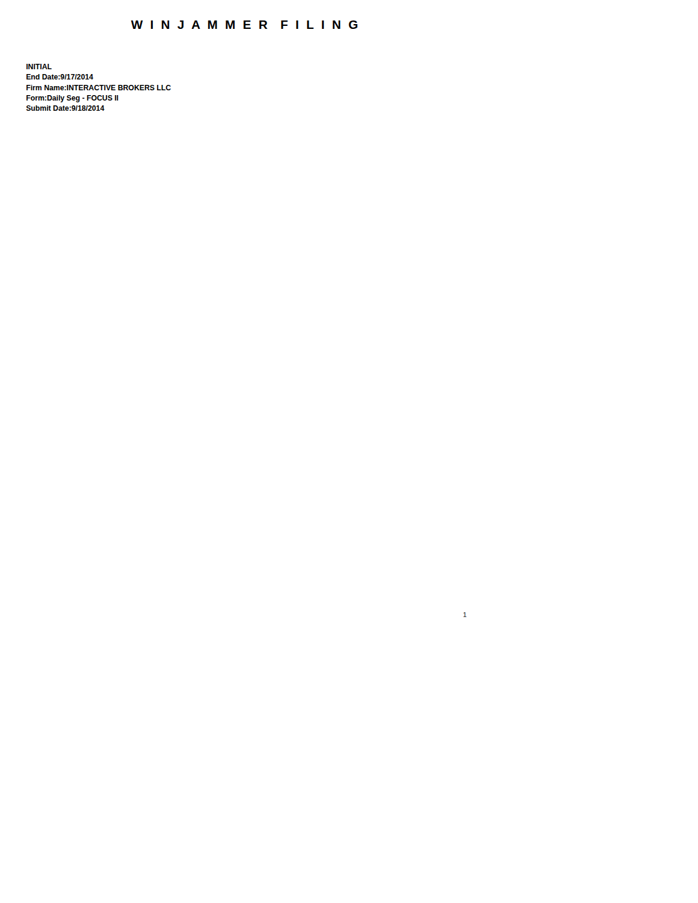W I N J A M M E R F I L I N G
INITIAL
End Date:9/17/2014
Firm Name:INTERACTIVE BROKERS LLC
Form:Daily Seg - FOCUS II
Submit Date:9/18/2014
1